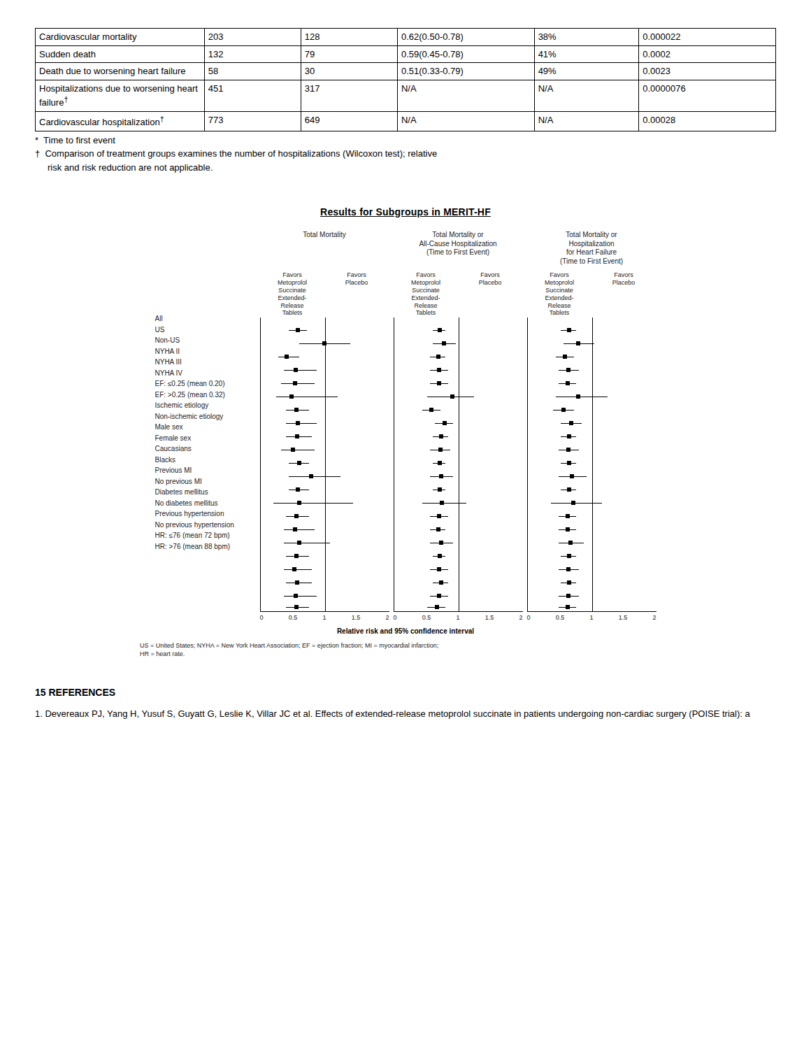| Cardiovascular mortality | 203 | 128 | 0.62(0.50-0.78) | 38% | 0.000022 |
| Sudden death | 132 | 79 | 0.59(0.45-0.78) | 41% | 0.0002 |
| Death due to worsening heart failure | 58 | 30 | 0.51(0.33-0.79) | 49% | 0.0023 |
| Hospitalizations due to worsening heart failure † | 451 | 317 | N/A | N/A | 0.0000076 |
| Cardiovascular hospitalization † | 773 | 649 | N/A | N/A | 0.00028 |
* Time to first event
† Comparison of treatment groups examines the number of hospitalizations (Wilcoxon test); relative
risk and risk reduction are not applicable.
Results for Subgroups in MERIT-HF
All
US
Non-US
NYHA II
NYHA III
NYHA IV
EF: ≤0.25 (mean 0.20)
EF: >0.25 (mean 0.32)
Ischemic etiology
Non-ischemic etiology
Male sex
Female sex
Caucasians
Blacks
Previous MI
No previous MI
Diabetes mellitus
No diabetes mellitus
Previous hypertension
No previous hypertension
HR: ≤76 (mean 72 bpm)
HR: >76 (mean 88 bpm)
Total Mortality
Favors
Metoprolol
Succinate
Extended-
Release
Tablets
Favors
Placebo
00.511.52
Total Mortality or
All-Cause Hospitalization
(Time to First Event)
Favors
Metoprolol
Succinate
Extended-
Release
Tablets
Favors
Placebo
00.511.52
Total Mortality or
Hospitalization
for Heart Failure
(Time to First Event)
Favors
Metoprolol
Succinate
Extended-
Release
Tablets
Favors
Placebo
00.511.52
Relative risk and 95% confidence interval
US = United States; NYHA = New York Heart Association; EF = ejection fraction; MI = myocardial infarction;
HR = heart rate.
15 REFERENCES
1. Devereaux PJ, Yang H, Yusuf S, Guyatt G, Leslie K, Villar JC et al. Effects of extended-release metoprolol succinate in patients undergoing non-cardiac surgery (POISE trial): a